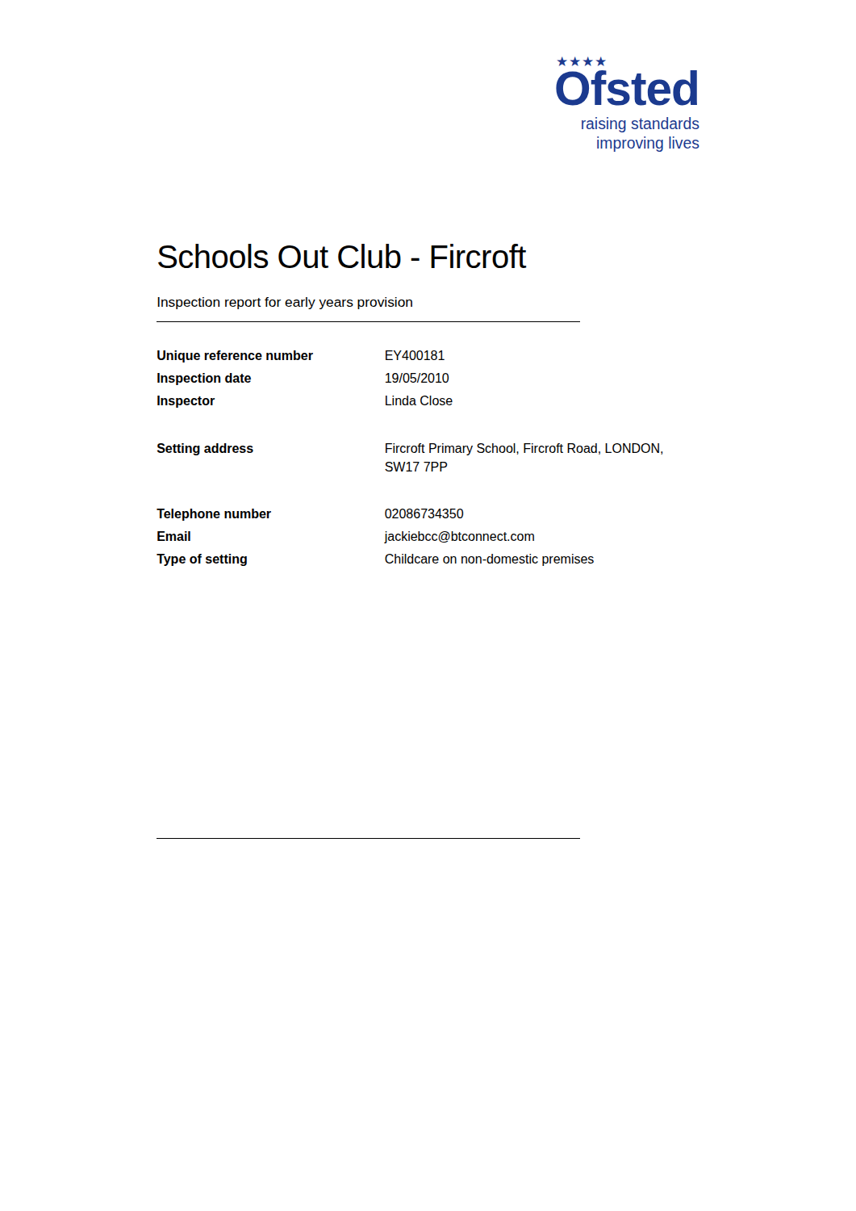★★★★ Ofsted raising standards
improving lives
Schools Out Club - Fircroft
Inspection report for early years provision
| Unique reference number | EY400181 |
| Inspection date | 19/05/2010 |
| Inspector | Linda Close |
| Setting address | Fircroft Primary School, Fircroft Road, LONDON, SW17 7PP |
| Telephone number | 02086734350 |
| Email | jackiebcc@btconnect.com |
| Type of setting | Childcare on non-domestic premises |